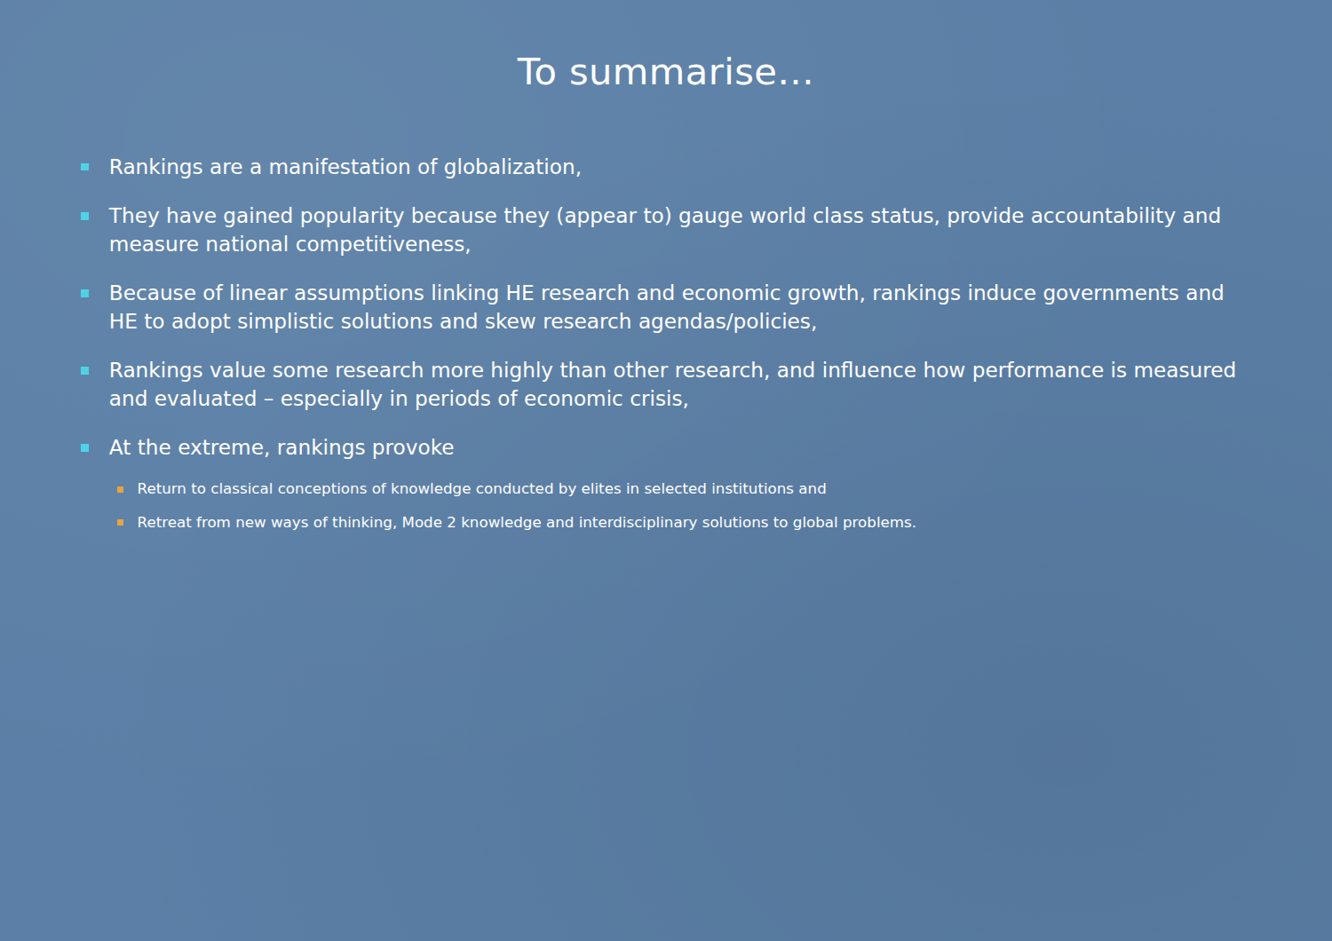To summarise…
Rankings are a manifestation of globalization,
They have gained popularity because they (appear to) gauge world class status, provide accountability and measure national competitiveness,
Because of linear assumptions linking HE research and economic growth, rankings induce governments and HE to adopt simplistic solutions and skew research agendas/policies,
Rankings value some research more highly than other research, and influence how performance is measured and evaluated – especially in periods of economic crisis,
At the extreme, rankings provoke
Return to classical conceptions of knowledge conducted by elites in selected institutions and
Retreat from new ways of thinking, Mode 2 knowledge and interdisciplinary solutions to global problems.